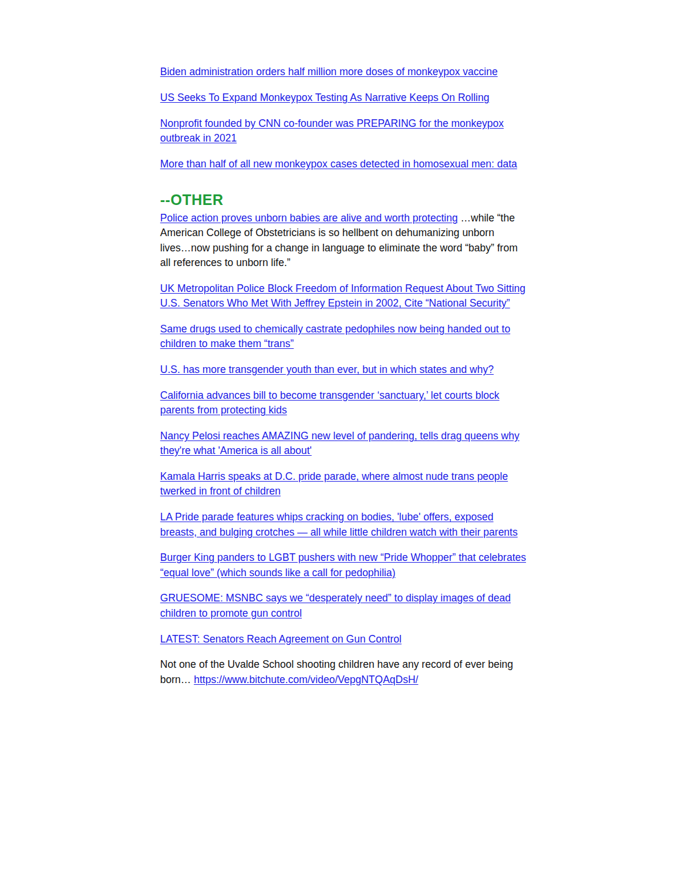Biden administration orders half million more doses of monkeypox vaccine
US Seeks To Expand Monkeypox Testing As Narrative Keeps On Rolling
Nonprofit founded by CNN co-founder was PREPARING for the monkeypox outbreak in 2021
More than half of all new monkeypox cases detected in homosexual men: data
--OTHER
Police action proves unborn babies are alive and worth protecting …while “the American College of Obstetricians is so hellbent on dehumanizing unborn lives…now pushing for a change in language to eliminate the word “baby” from all references to unborn life.”
UK Metropolitan Police Block Freedom of Information Request About Two Sitting U.S. Senators Who Met With Jeffrey Epstein in 2002, Cite “National Security”
Same drugs used to chemically castrate pedophiles now being handed out to children to make them “trans”
U.S. has more transgender youth than ever, but in which states and why?
California advances bill to become transgender ‘sanctuary,’ let courts block parents from protecting kids
Nancy Pelosi reaches AMAZING new level of pandering, tells drag queens why they're what 'America is all about'
Kamala Harris speaks at D.C. pride parade, where almost nude trans people twerked in front of children
LA Pride parade features whips cracking on bodies, 'lube' offers, exposed breasts, and bulging crotches — all while little children watch with their parents
Burger King panders to LGBT pushers with new “Pride Whopper” that celebrates “equal love” (which sounds like a call for pedophilia)
GRUESOME: MSNBC says we “desperately need” to display images of dead children to promote gun control
LATEST: Senators Reach Agreement on Gun Control
Not one of the Uvalde School shooting children have any record of ever being born… https://www.bitchute.com/video/VepgNTQAqDsH/